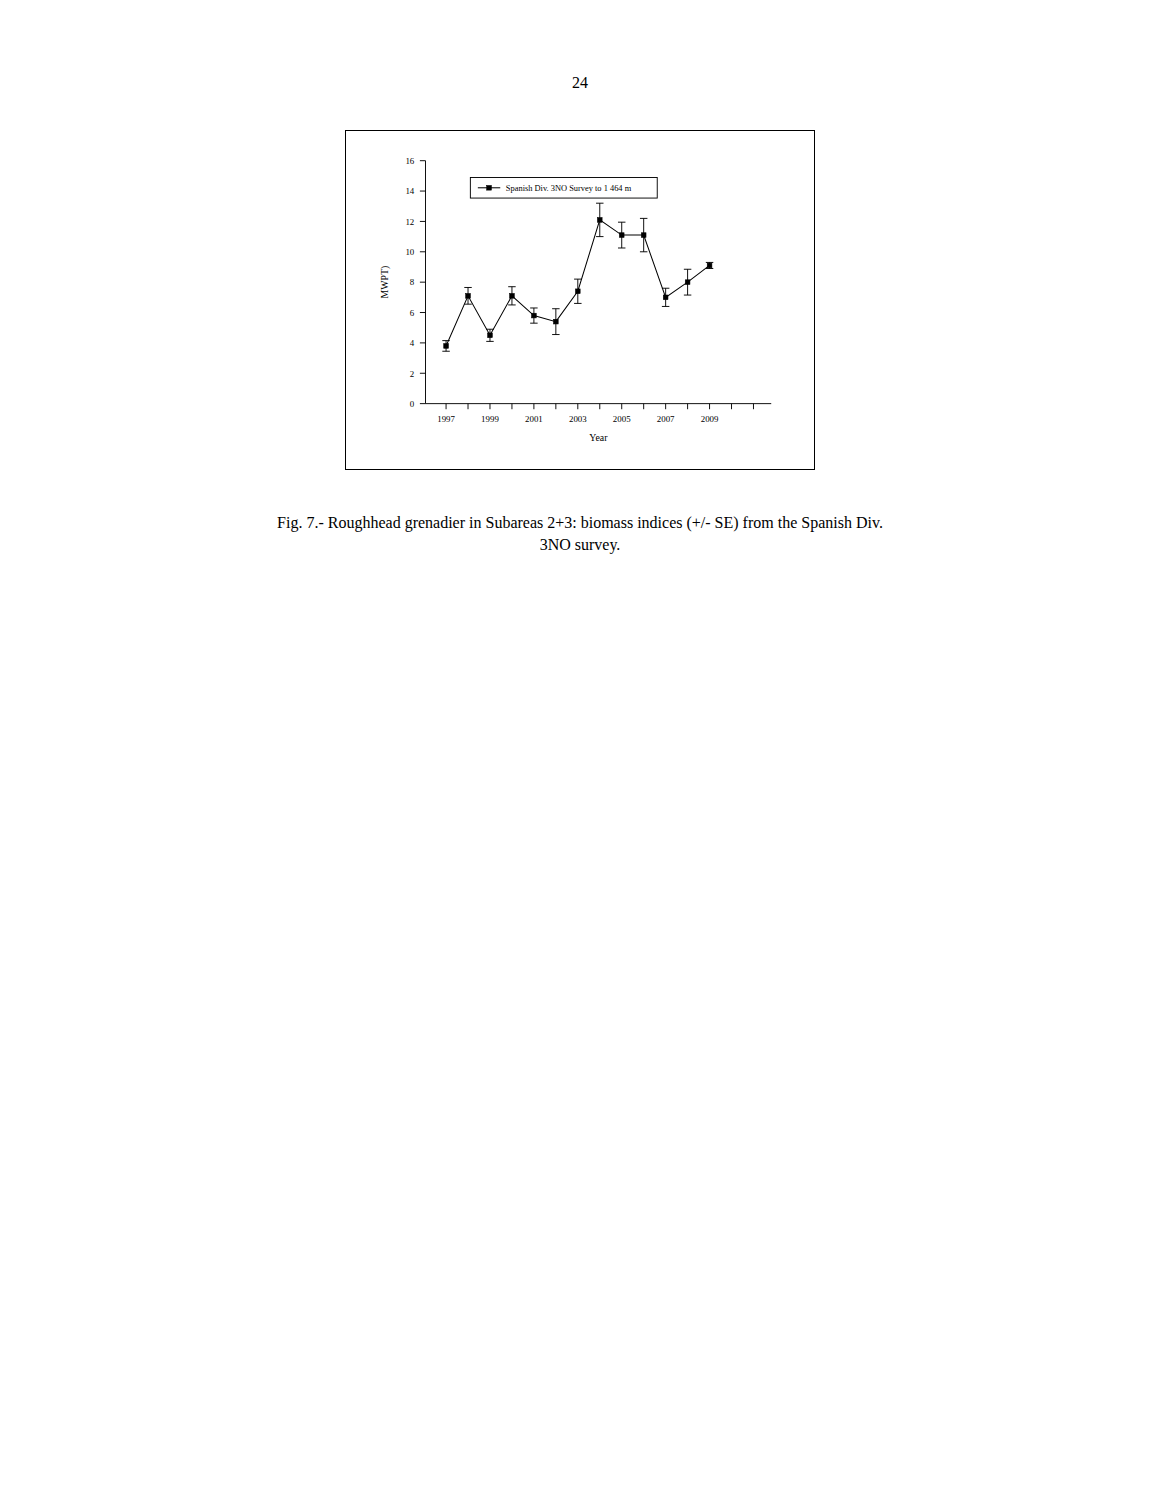24
0 2 4 6 8 10 12 14 16 MWPT) 1997 1999 2001 2003 2005 2007 2009 Year Spanish Div. 3NO Survey to 1 464 m
Fig. 7.- Roughhead grenadier in Subareas 2+3: biomass indices (+/- SE) from the Spanish Div. 3NO survey.